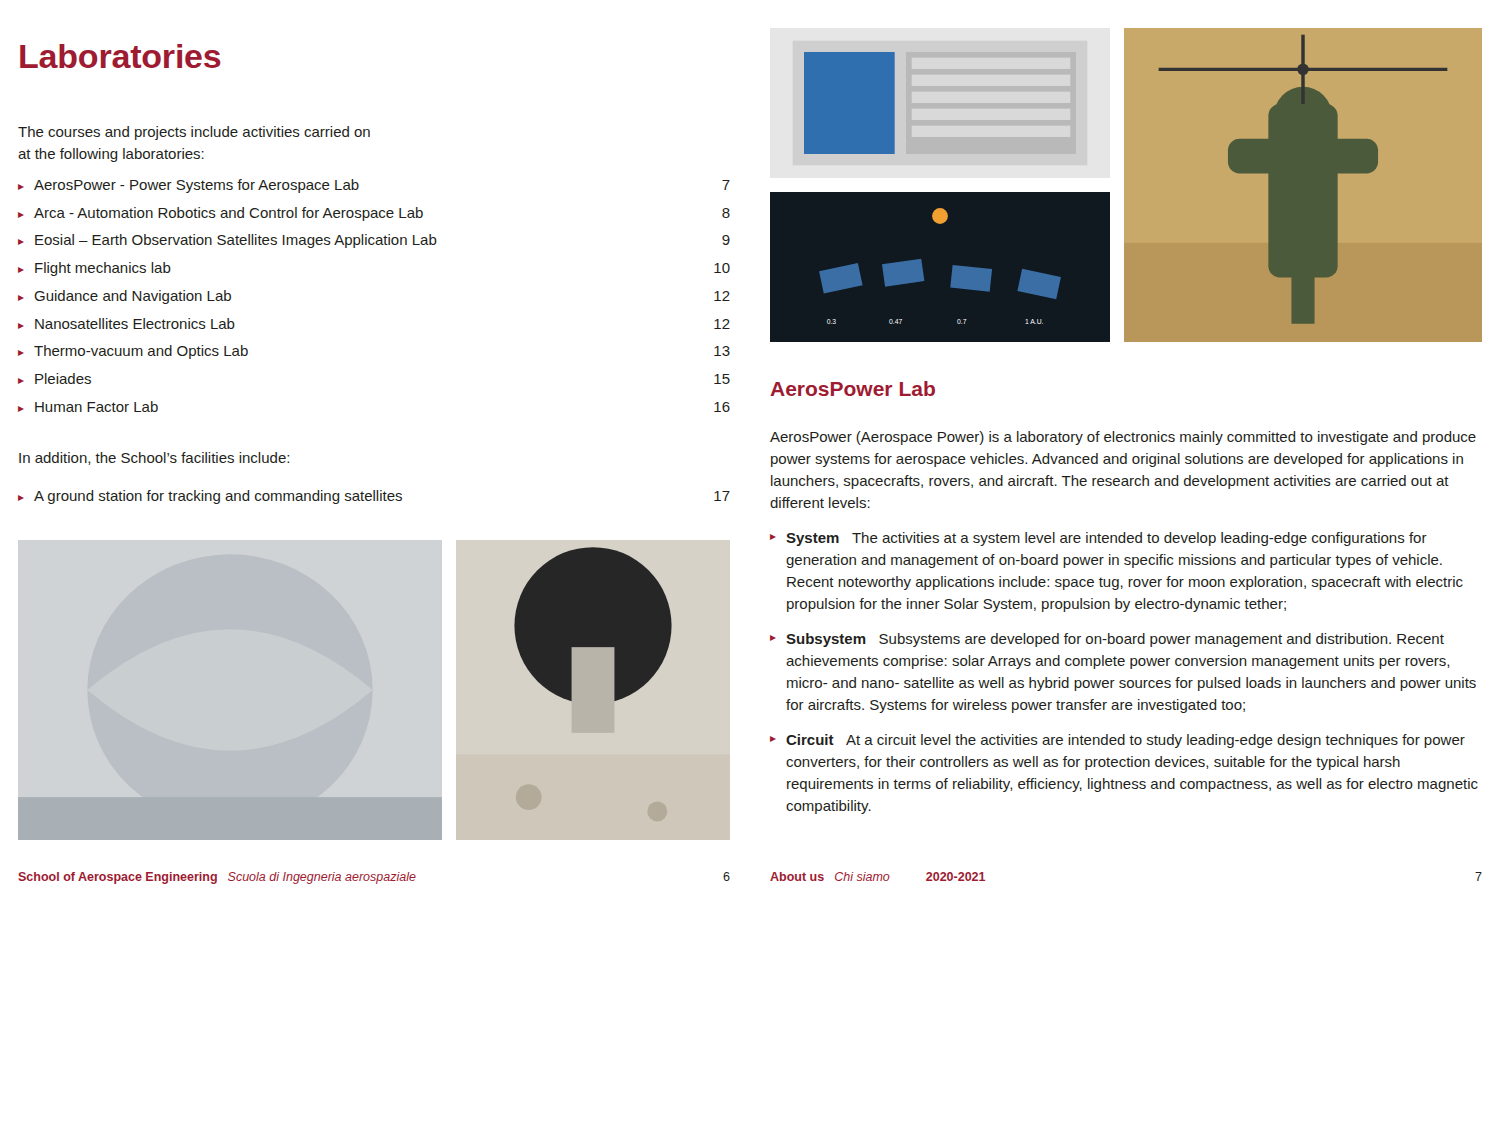Laboratories
The courses and projects include activities carried on
at the following laboratories:
▸AerosPower - Power Systems for Aerospace Lab 7
▸Arca - Automation Robotics and Control for Aerospace Lab 8
▸Eosial – Earth Observation Satellites Images Application Lab 9
▸Flight mechanics lab 10
▸Guidance and Navigation Lab 12
▸Nanosatellites Electronics Lab 12
▸Thermo-vacuum and Optics Lab 13
▸Pleiades 15
▸Human Factor Lab 16
In addition, the School’s facilities include:
▸A ground station for tracking and commanding satellites 17
School of Aerospace Engineering Scuola di Ingegneria aerospaziale 6
AerosPower Lab
AerosPower (Aerospace Power) is a laboratory of electronics mainly committed to investigate and produce power systems for aerospace vehicles. Advanced and original solutions are developed for applications in launchers, spacecrafts, rovers, and aircraft. The research and development activities are carried out at different levels:
▸ System The activities at a system level are intended to develop leading-edge configurations for generation and management of on-board power in specific missions and particular types of vehicle. Recent noteworthy applications include: space tug, rover for moon exploration, spacecraft with electric propulsion for the inner Solar System, propulsion by electro-dynamic tether;
▸ Subsystem Subsystems are developed for on-board power management and distribution. Recent achievements comprise: solar Arrays and complete power conversion management units per rovers, micro- and nano- satellite as well as hybrid power sources for pulsed loads in launchers and power units for aircrafts. Systems for wireless power transfer are investigated too;
▸ Circuit At a circuit level the activities are intended to study leading-edge design techniques for power converters, for their controllers as well as for protection devices, suitable for the typical harsh requirements in terms of reliability, efficiency, lightness and compactness, as well as for electro magnetic compatibility.
About us Chi siamo 2020-2021 7